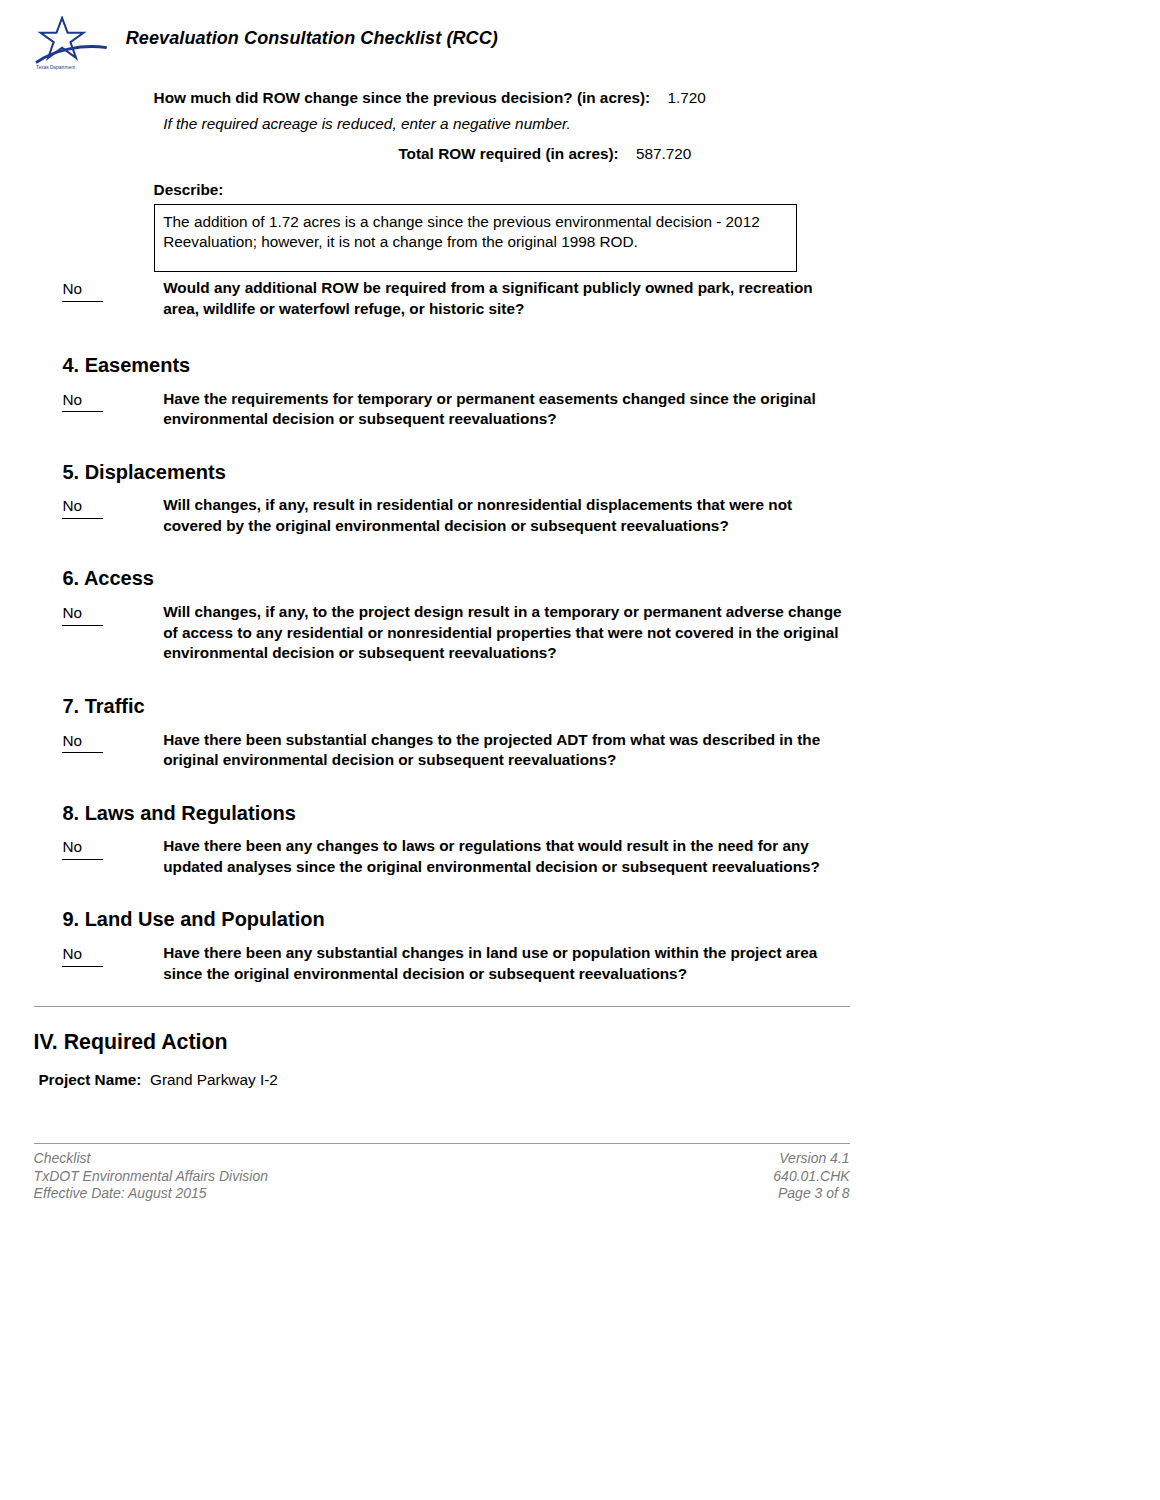Texas Department of Transportation
Reevaluation Consultation Checklist (RCC)
How much did ROW change since the previous decision? (in acres):
1.720
If the required acreage is reduced, enter a negative number.
Total ROW required (in acres):
587.720
Describe:
The addition of 1.72 acres is a change since the previous environmental decision - 2012 Reevaluation; however, it is not a change from the original 1998 ROD.
No
Would any additional ROW be required from a significant publicly owned park, recreation area, wildlife or waterfowl refuge, or historic site?
4. Easements
No
Have the requirements for temporary or permanent easements changed since the original environmental decision or subsequent reevaluations?
5. Displacements
No
Will changes, if any, result in residential or nonresidential displacements that were not covered by the original environmental decision or subsequent reevaluations?
6. Access
No
Will changes, if any, to the project design result in a temporary or permanent adverse change of access to any residential or nonresidential properties that were not covered in the original environmental decision or subsequent reevaluations?
7. Traffic
No
Have there been substantial changes to the projected ADT from what was described in the original environmental decision or subsequent reevaluations?
8. Laws and Regulations
No
Have there been any changes to laws or regulations that would result in the need for any updated analyses since the original environmental decision or subsequent reevaluations?
9. Land Use and Population
No
Have there been any substantial changes in land use or population within the project area since the original environmental decision or subsequent reevaluations?
IV. Required Action
Project Name: Grand Parkway I-2
Checklist
TxDOT Environmental Affairs Division
Effective Date: August 2015
Version 4.1
640.01.CHK
Page 3 of 8